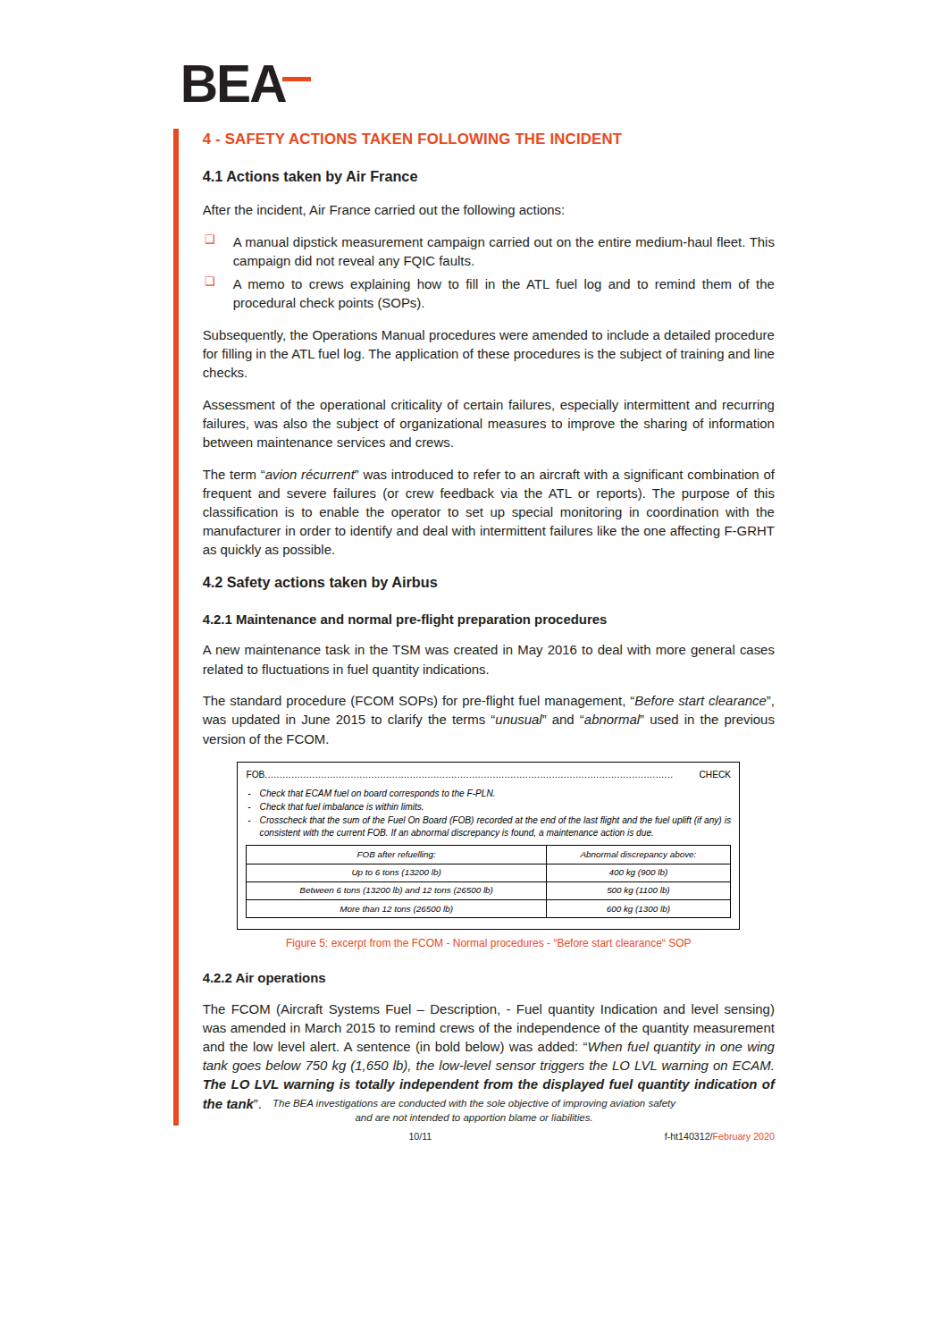BEA
4 - SAFETY ACTIONS TAKEN FOLLOWING THE INCIDENT
4.1 Actions taken by Air France
After the incident, Air France carried out the following actions:
A manual dipstick measurement campaign carried out on the entire medium-haul fleet. This campaign did not reveal any FQIC faults.
A memo to crews explaining how to fill in the ATL fuel log and to remind them of the procedural check points (SOPs).
Subsequently, the Operations Manual procedures were amended to include a detailed procedure for filling in the ATL fuel log. The application of these procedures is the subject of training and line checks.
Assessment of the operational criticality of certain failures, especially intermittent and recurring failures, was also the subject of organizational measures to improve the sharing of information between maintenance services and crews.
The term “avion récurrent” was introduced to refer to an aircraft with a significant combination of frequent and severe failures (or crew feedback via the ATL or reports). The purpose of this classification is to enable the operator to set up special monitoring in coordination with the manufacturer in order to identify and deal with intermittent failures like the one affecting F-GRHT as quickly as possible.
4.2 Safety actions taken by Airbus
4.2.1 Maintenance and normal pre-flight preparation procedures
A new maintenance task in the TSM was created in May 2016 to deal with more general cases related to fluctuations in fuel quantity indications.
The standard procedure (FCOM SOPs) for pre-flight fuel management, “Before start clearance”, was updated in June 2015 to clarify the terms “unusual” and “abnormal” used in the previous version of the FCOM.
FOB .......................................................................................................................................... CHECK
Check that ECAM fuel on board corresponds to the F-PLN.
Check that fuel imbalance is within limits.
Crosscheck that the sum of the Fuel On Board (FOB) recorded at the end of the last flight and the fuel uplift (if any) is consistent with the current FOB. If an abnormal discrepancy is found, a maintenance action is due.
| FOB after refuelling: | Abnormal discrepancy above: |
| Up to 6 tons (13200 lb) | 400 kg (900 lb) |
| Between 6 tons (13200 lb) and 12 tons (26500 lb) | 500 kg (1100 lb) |
| More than 12 tons (26500 lb) | 600 kg (1300 lb) |
Figure 5: excerpt from the FCOM - Normal procedures - “Before start clearance“ SOP
4.2.2 Air operations
The FCOM (Aircraft Systems Fuel – Description, - Fuel quantity Indication and level sensing) was amended in March 2015 to remind crews of the independence of the quantity measurement and the low level alert. A sentence (in bold below) was added: “When fuel quantity in one wing tank goes below 750 kg (1,650 lb), the low-level sensor triggers the LO LVL warning on ECAM. The LO LVL warning is totally independent from the displayed fuel quantity indication of the tank”.
The BEA investigations are conducted with the sole objective of improving aviation safety
and are not intended to apportion blame or liabilities.
10/11 f-ht140312/February 2020